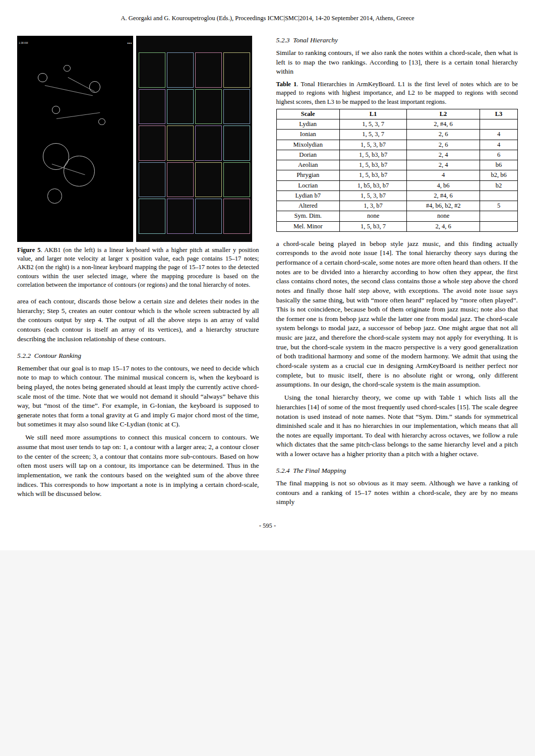A. Georgaki and G. Kouroupetroglou (Eds.), Proceedings ICMC|SMC|2014, 14-20 September 2014, Athens, Greece
1:38 AM●●●
Figure 5. AKB1 (on the left) is a linear keyboard with a higher pitch at smaller y position value, and larger note velocity at larger x position value, each page contains 15–17 notes; AKB2 (on the right) is a non-linear keyboard mapping the page of 15–17 notes to the detected contours within the user selected image, where the mapping procedure is based on the correlation between the importance of contours (or regions) and the tonal hierarchy of notes.
area of each contour, discards those below a certain size and deletes their nodes in the hierarchy; Step 5, creates an outer contour which is the whole screen subtracted by all the contours output by step 4. The output of all the above steps is an array of valid contours (each contour is itself an array of its vertices), and a hierarchy structure describing the inclusion relationship of these contours.
5.2.2 Contour Ranking
Remember that our goal is to map 15–17 notes to the contours, we need to decide which note to map to which contour. The minimal musical concern is, when the keyboard is being played, the notes being generated should at least imply the currently active chord-scale most of the time. Note that we would not demand it should “always” behave this way, but “most of the time”. For example, in G-Ionian, the keyboard is supposed to generate notes that form a tonal gravity at G and imply G major chord most of the time, but sometimes it may also sound like C-Lydian (tonic at C).
We still need more assumptions to connect this musical concern to contours. We assume that most user tends to tap on: 1, a contour with a larger area; 2, a contour closer to the center of the screen; 3, a contour that contains more sub-contours. Based on how often most users will tap on a contour, its importance can be determined. Thus in the implementation, we rank the contours based on the weighted sum of the above three indices. This corresponds to how important a note is in implying a certain chord-scale, which will be discussed below.
5.2.3 Tonal Hierarchy
Similar to ranking contours, if we also rank the notes within a chord-scale, then what is left is to map the two rankings. According to [13], there is a certain tonal hierarchy within
Table 1. Tonal Hierarchies in ArmKeyBoard. L1 is the first level of notes which are to be mapped to regions with highest importance, and L2 to be mapped to regions with second highest scores, then L3 to be mapped to the least important regions.
| Scale | L1 | L2 | L3 |
| --- | --- | --- | --- |
| Lydian | 1, 5, 3, 7 | 2, #4, 6 | |
| Ionian | 1, 5, 3, 7 | 2, 6 | 4 |
| Mixolydian | 1, 5, 3, b7 | 2, 6 | 4 |
| Dorian | 1, 5, b3, b7 | 2, 4 | 6 |
| Aeolian | 1, 5, b3, b7 | 2, 4 | b6 |
| Phrygian | 1, 5, b3, b7 | 4 | b2, b6 |
| Locrian | 1, b5, b3, b7 | 4, b6 | b2 |
| Lydian b7 | 1, 5, 3, b7 | 2, #4, 6 | |
| Altered | 1, 3, b7 | #4, b6, b2, #2 | 5 |
| Sym. Dim. | none | none | |
| Mel. Minor | 1, 5, b3, 7 | 2, 4, 6 | |
a chord-scale being played in bebop style jazz music, and this finding actually corresponds to the avoid note issue [14]. The tonal hierarchy theory says during the performance of a certain chord-scale, some notes are more often heard than others. If the notes are to be divided into a hierarchy according to how often they appear, the first class contains chord notes, the second class contains those a whole step above the chord notes and finally those half step above, with exceptions. The avoid note issue says basically the same thing, but with “more often heard” replaced by “more often played”. This is not coincidence, because both of them originate from jazz music; note also that the former one is from bebop jazz while the latter one from modal jazz. The chord-scale system belongs to modal jazz, a successor of bebop jazz. One might argue that not all music are jazz, and therefore the chord-scale system may not apply for everything. It is true, but the chord-scale system in the macro perspective is a very good generalization of both traditional harmony and some of the modern harmony. We admit that using the chord-scale system as a crucial cue in designing ArmKeyBoard is neither perfect nor complete, but to music itself, there is no absolute right or wrong, only different assumptions. In our design, the chord-scale system is the main assumption.
Using the tonal hierarchy theory, we come up with Table 1 which lists all the hierarchies [14] of some of the most frequently used chord-scales [15]. The scale degree notation is used instead of note names. Note that “Sym. Dim.” stands for symmetrical diminished scale and it has no hierarchies in our implementation, which means that all the notes are equally important. To deal with hierarchy across octaves, we follow a rule which dictates that the same pitch-class belongs to the same hierarchy level and a pitch with a lower octave has a higher priority than a pitch with a higher octave.
5.2.4 The Final Mapping
The final mapping is not so obvious as it may seem. Although we have a ranking of contours and a ranking of 15–17 notes within a chord-scale, they are by no means simply
- 595 -